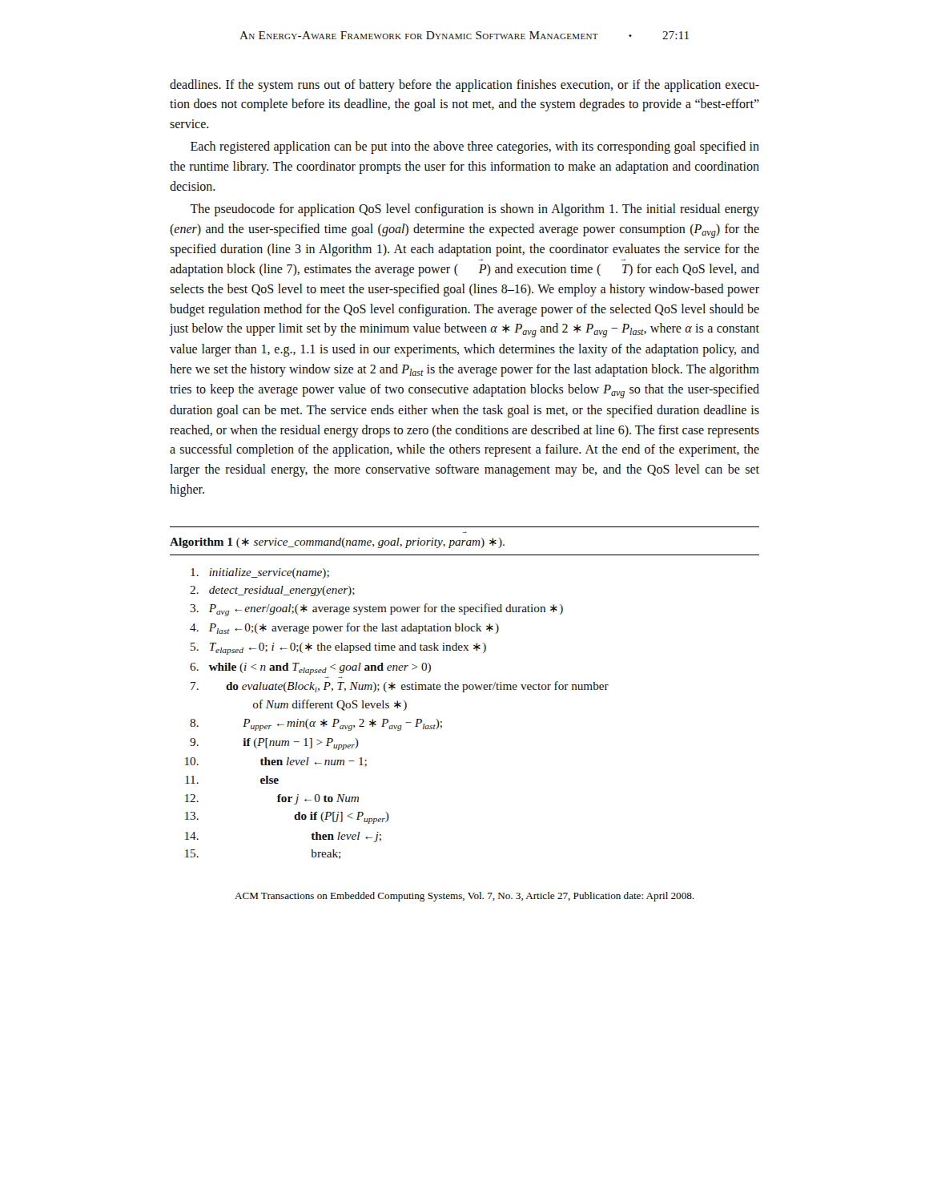An Energy-Aware Framework for Dynamic Software Management • 27:11
deadlines. If the system runs out of battery before the application finishes execution, or if the application execution does not complete before its deadline, the goal is not met, and the system degrades to provide a “best-effort” service.
Each registered application can be put into the above three categories, with its corresponding goal specified in the runtime library. The coordinator prompts the user for this information to make an adaptation and coordination decision.
The pseudocode for application QoS level configuration is shown in Algorithm 1. The initial residual energy (ener) and the user-specified time goal (goal) determine the expected average power consumption (Pavg) for the specified duration (line 3 in Algorithm 1). At each adaptation point, the coordinator evaluates the service for the adaptation block (line 7), estimates the average power (P) and execution time (T) for each QoS level, and selects the best QoS level to meet the user-specified goal (lines 8–16). We employ a history window-based power budget regulation method for the QoS level configuration. The average power of the selected QoS level should be just below the upper limit set by the minimum value between α ∗ Pavg and 2 ∗ Pavg − Plast, where α is a constant value larger than 1, e.g., 1.1 is used in our experiments, which determines the laxity of the adaptation policy, and here we set the history window size at 2 and Plast is the average power for the last adaptation block. The algorithm tries to keep the average power value of two consecutive adaptation blocks below Pavg so that the user-specified duration goal can be met. The service ends either when the task goal is met, or the specified duration deadline is reached, or when the residual energy drops to zero (the conditions are described at line 6). The first case represents a successful completion of the application, while the others represent a failure. At the end of the experiment, the larger the residual energy, the more conservative software management may be, and the QoS level can be set higher.
Algorithm 1 (∗ service_command(name, goal, priority, param) ∗).
initialize_service(name);
detect_residual_energy(ener);
Pavg ←ener/goal;(∗ average system power for the specified duration ∗)
Plast ←0;(∗ average power for the last adaptation block ∗)
Telapsed ←0; i ←0;(∗ the elapsed time and task index ∗)
while (i < n and Telapsed < goal and ener > 0)
do evaluate(Blocki, P, T, Num); (∗ estimate the power/time vector for number of Num different QoS levels ∗)
Pupper ←min(α ∗ Pavg, 2 ∗ Pavg − Plast);
if (P[num − 1] > Pupper)
then level ←num − 1;
else
for j ←0 to Num
do if (P[j] < Pupper)
then level ←j;
break;
ACM Transactions on Embedded Computing Systems, Vol. 7, No. 3, Article 27, Publication date: April 2008.